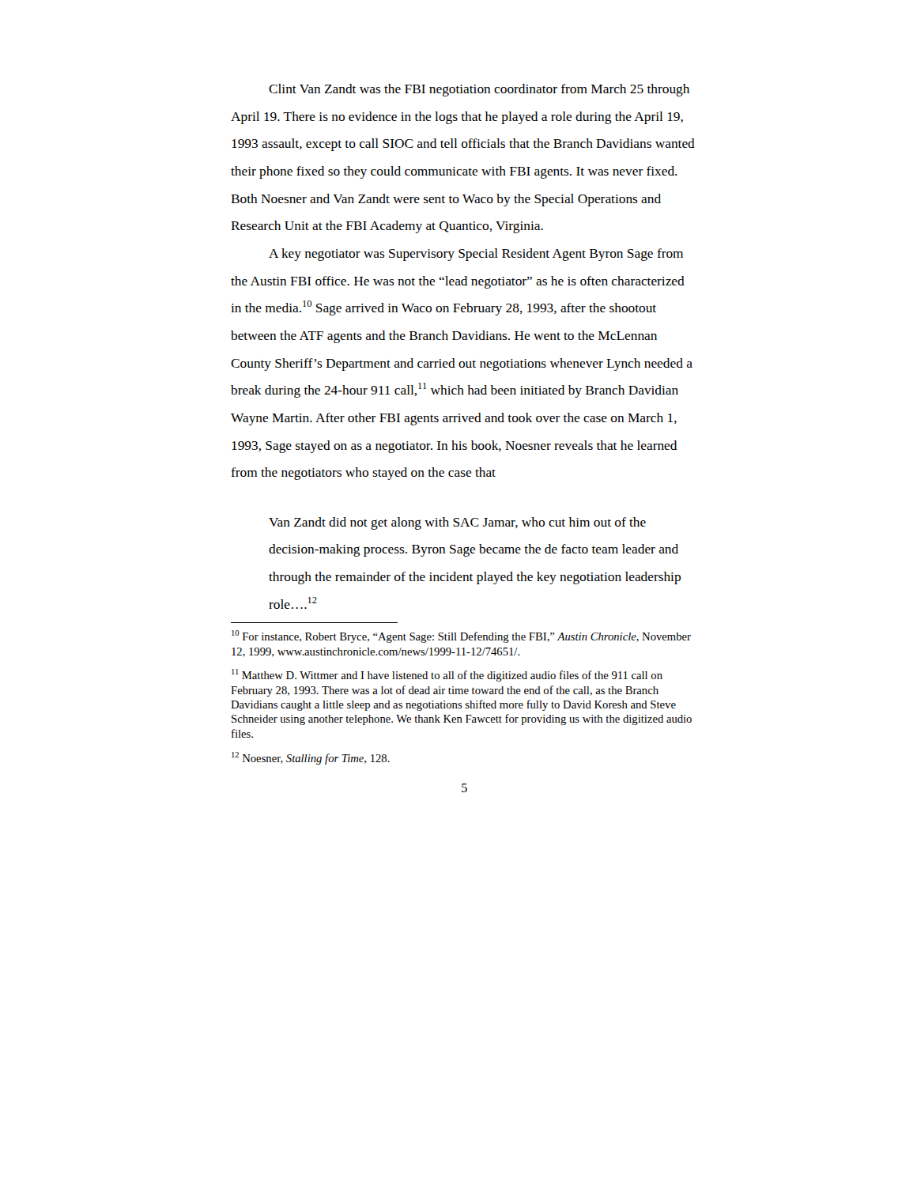Clint Van Zandt was the FBI negotiation coordinator from March 25 through April 19. There is no evidence in the logs that he played a role during the April 19, 1993 assault, except to call SIOC and tell officials that the Branch Davidians wanted their phone fixed so they could communicate with FBI agents. It was never fixed. Both Noesner and Van Zandt were sent to Waco by the Special Operations and Research Unit at the FBI Academy at Quantico, Virginia.
A key negotiator was Supervisory Special Resident Agent Byron Sage from the Austin FBI office. He was not the “lead negotiator” as he is often characterized in the media.10 Sage arrived in Waco on February 28, 1993, after the shootout between the ATF agents and the Branch Davidians. He went to the McLennan County Sheriff’s Department and carried out negotiations whenever Lynch needed a break during the 24-hour 911 call,11 which had been initiated by Branch Davidian Wayne Martin. After other FBI agents arrived and took over the case on March 1, 1993, Sage stayed on as a negotiator. In his book, Noesner reveals that he learned from the negotiators who stayed on the case that
Van Zandt did not get along with SAC Jamar, who cut him out of the decision-making process. Byron Sage became the de facto team leader and through the remainder of the incident played the key negotiation leadership role….12
10 For instance, Robert Bryce, “Agent Sage: Still Defending the FBI,” Austin Chronicle, November 12, 1999, www.austinchronicle.com/news/1999-11-12/74651/.
11 Matthew D. Wittmer and I have listened to all of the digitized audio files of the 911 call on February 28, 1993. There was a lot of dead air time toward the end of the call, as the Branch Davidians caught a little sleep and as negotiations shifted more fully to David Koresh and Steve Schneider using another telephone. We thank Ken Fawcett for providing us with the digitized audio files.
12 Noesner, Stalling for Time, 128.
5